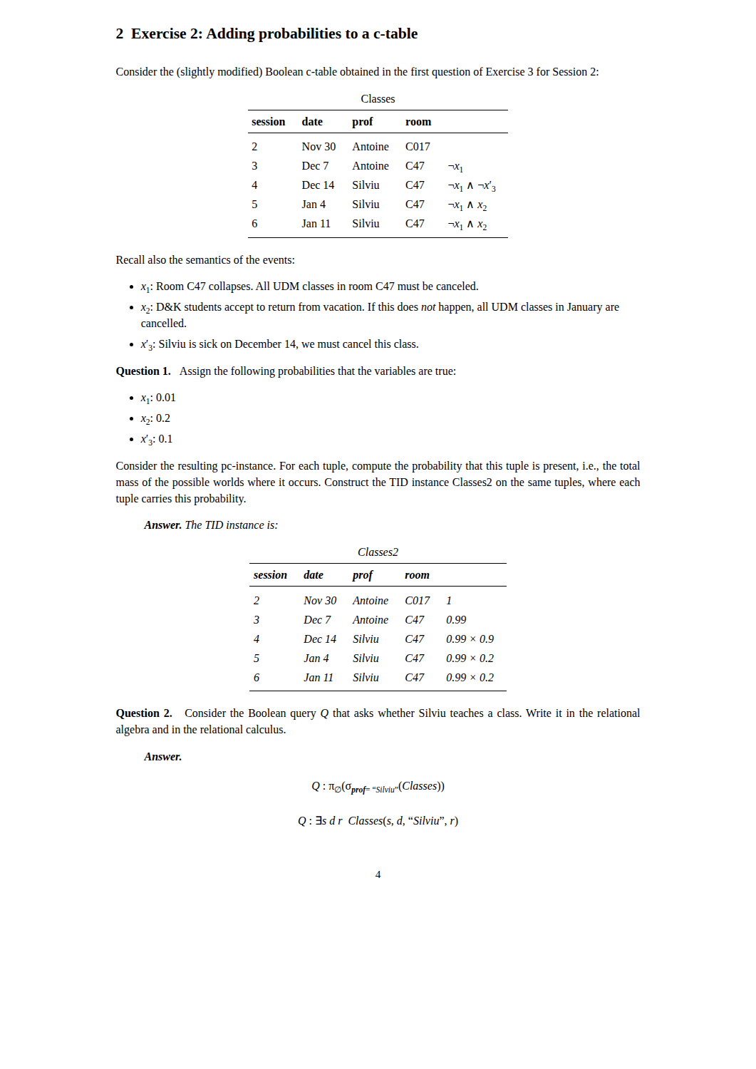2 Exercise 2: Adding probabilities to a c-table
Consider the (slightly modified) Boolean c-table obtained in the first question of Exercise 3 for Session 2:
Classes
| session | date | prof | room | |
| --- | --- | --- | --- | --- |
| 2 | Nov 30 | Antoine | C017 | |
| 3 | Dec 7 | Antoine | C47 | ¬ x 1 |
| 4 | Dec 14 | Silviu | C47 | ¬ x 1 ∧ ¬ x ′ 3 |
| 5 | Jan 4 | Silviu | C47 | ¬ x 1 ∧ x 2 |
| 6 | Jan 11 | Silviu | C47 | ¬ x 1 ∧ x 2 |
Recall also the semantics of the events:
x1: Room C47 collapses. All UDM classes in room C47 must be canceled.
x2: D&K students accept to return from vacation. If this does not happen, all UDM classes in January are cancelled.
x′3: Silviu is sick on December 14, we must cancel this class.
Question 1. Assign the following probabilities that the variables are true:
x1: 0.01
x2: 0.2
x′3: 0.1
Consider the resulting pc-instance. For each tuple, compute the probability that this tuple is present, i.e., the total mass of the possible worlds where it occurs. Construct the TID instance Classes2 on the same tuples, where each tuple carries this probability.
Answer. The TID instance is:
Classes2
| session | date | prof | room | |
| --- | --- | --- | --- | --- |
| 2 | Nov 30 | Antoine | C017 | 1 |
| 3 | Dec 7 | Antoine | C47 | 0.99 |
| 4 | Dec 14 | Silviu | C47 | 0.99 × 0.9 |
| 5 | Jan 4 | Silviu | C47 | 0.99 × 0.2 |
| 6 | Jan 11 | Silviu | C47 | 0.99 × 0.2 |
Question 2. Consider the Boolean query Q that asks whether Silviu teaches a class. Write it in the relational algebra and in the relational calculus.
Answer.
Q : π∅(σprof= “Silviu”(Classes))
Q : ∃s d r Classes(s, d, “Silviu”, r)
4